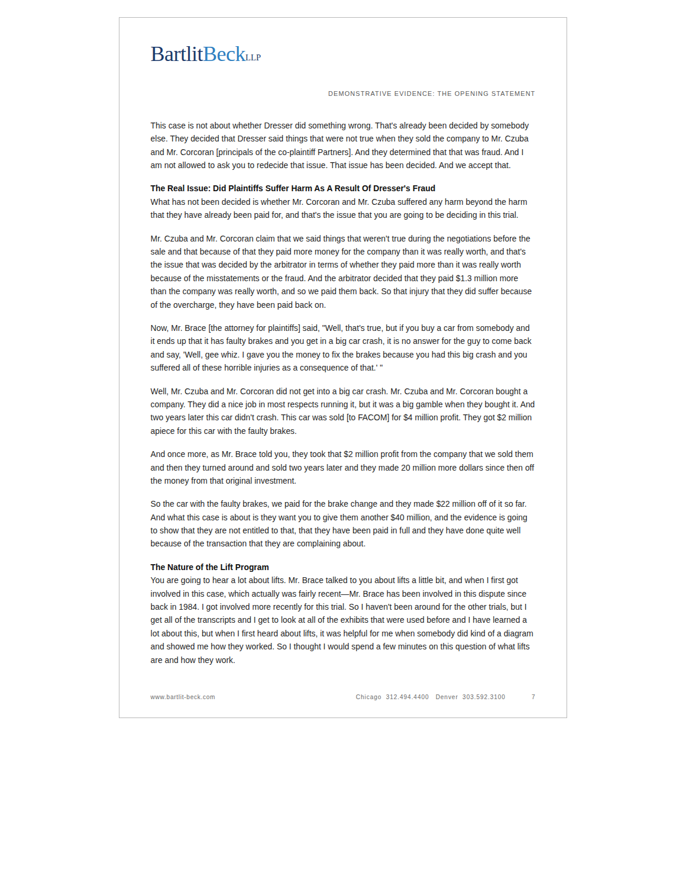Bartlit Beck LLP
Demonstrative Evidence: The Opening Statement
This case is not about whether Dresser did something wrong. That's already been decided by somebody else. They decided that Dresser said things that were not true when they sold the company to Mr. Czuba and Mr. Corcoran [principals of the co-plaintiff Partners]. And they determined that that was fraud. And I am not allowed to ask you to redecide that issue. That issue has been decided. And we accept that.
The Real Issue: Did Plaintiffs Suffer Harm As A Result Of Dresser's Fraud
What has not been decided is whether Mr. Corcoran and Mr. Czuba suffered any harm beyond the harm that they have already been paid for, and that's the issue that you are going to be deciding in this trial.
Mr. Czuba and Mr. Corcoran claim that we said things that weren't true during the negotiations before the sale and that because of that they paid more money for the company than it was really worth, and that's the issue that was decided by the arbitrator in terms of whether they paid more than it was really worth because of the misstatements or the fraud. And the arbitrator decided that they paid $1.3 million more than the company was really worth, and so we paid them back. So that injury that they did suffer because of the overcharge, they have been paid back on.
Now, Mr. Brace [the attorney for plaintiffs] said, "Well, that's true, but if you buy a car from somebody and it ends up that it has faulty brakes and you get in a big car crash, it is no answer for the guy to come back and say, 'Well, gee whiz. I gave you the money to fix the brakes because you had this big crash and you suffered all of these horrible injuries as a consequence of that.' "
Well, Mr. Czuba and Mr. Corcoran did not get into a big car crash. Mr. Czuba and Mr. Corcoran bought a company. They did a nice job in most respects running it, but it was a big gamble when they bought it. And two years later this car didn't crash. This car was sold [to FACOM] for $4 million profit. They got $2 million apiece for this car with the faulty brakes.
And once more, as Mr. Brace told you, they took that $2 million profit from the company that we sold them and then they turned around and sold two years later and they made 20 million more dollars since then off the money from that original investment.
So the car with the faulty brakes, we paid for the brake change and they made $22 million off of it so far. And what this case is about is they want you to give them another $40 million, and the evidence is going to show that they are not entitled to that, that they have been paid in full and they have done quite well because of the transaction that they are complaining about.
The Nature of the Lift Program
You are going to hear a lot about lifts. Mr. Brace talked to you about lifts a little bit, and when I first got involved in this case, which actually was fairly recent—Mr. Brace has been involved in this dispute since back in 1984. I got involved more recently for this trial. So I haven't been around for the other trials, but I get all of the transcripts and I get to look at all of the exhibits that were used before and I have learned a lot about this, but when I first heard about lifts, it was helpful for me when somebody did kind of a diagram and showed me how they worked. So I thought I would spend a few minutes on this question of what lifts are and how they work.
www.bartlit-beck.com
Chicago 312.494.4400 Denver 303.592.3100 7